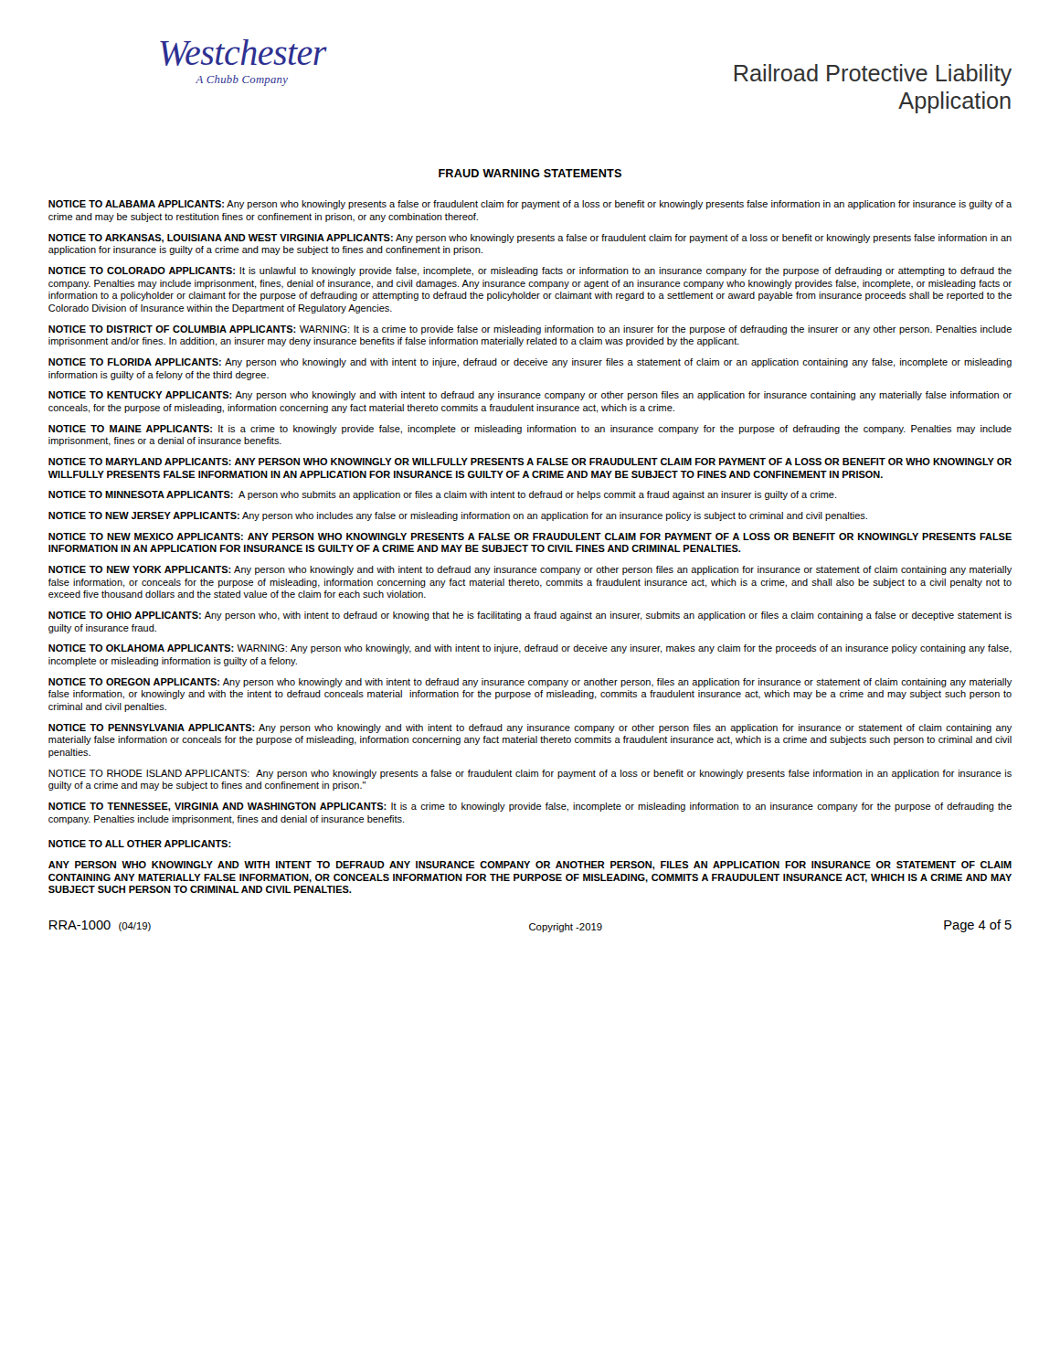Westchester
A Chubb Company
Railroad Protective Liability
Application
FRAUD WARNING STATEMENTS
NOTICE TO ALABAMA APPLICANTS: Any person who knowingly presents a false or fraudulent claim for payment of a loss or benefit or knowingly presents false information in an application for insurance is guilty of a crime and may be subject to restitution fines or confinement in prison, or any combination thereof.
NOTICE TO ARKANSAS, LOUISIANA AND WEST VIRGINIA APPLICANTS: Any person who knowingly presents a false or fraudulent claim for payment of a loss or benefit or knowingly presents false information in an application for insurance is guilty of a crime and may be subject to fines and confinement in prison.
NOTICE TO COLORADO APPLICANTS: It is unlawful to knowingly provide false, incomplete, or misleading facts or information to an insurance company for the purpose of defrauding or attempting to defraud the company. Penalties may include imprisonment, fines, denial of insurance, and civil damages. Any insurance company or agent of an insurance company who knowingly provides false, incomplete, or misleading facts or information to a policyholder or claimant for the purpose of defrauding or attempting to defraud the policyholder or claimant with regard to a settlement or award payable from insurance proceeds shall be reported to the Colorado Division of Insurance within the Department of Regulatory Agencies.
NOTICE TO DISTRICT OF COLUMBIA APPLICANTS: WARNING: It is a crime to provide false or misleading information to an insurer for the purpose of defrauding the insurer or any other person. Penalties include imprisonment and/or fines. In addition, an insurer may deny insurance benefits if false information materially related to a claim was provided by the applicant.
NOTICE TO FLORIDA APPLICANTS: Any person who knowingly and with intent to injure, defraud or deceive any insurer files a statement of claim or an application containing any false, incomplete or misleading information is guilty of a felony of the third degree.
NOTICE TO KENTUCKY APPLICANTS: Any person who knowingly and with intent to defraud any insurance company or other person files an application for insurance containing any materially false information or conceals, for the purpose of misleading, information concerning any fact material thereto commits a fraudulent insurance act, which is a crime.
NOTICE TO MAINE APPLICANTS: It is a crime to knowingly provide false, incomplete or misleading information to an insurance company for the purpose of defrauding the company. Penalties may include imprisonment, fines or a denial of insurance benefits.
NOTICE TO MARYLAND APPLICANTS: ANY PERSON WHO KNOWINGLY OR WILLFULLY PRESENTS A FALSE OR FRAUDULENT CLAIM FOR PAYMENT OF A LOSS OR BENEFIT OR WHO KNOWINGLY OR WILLFULLY PRESENTS FALSE INFORMATION IN AN APPLICATION FOR INSURANCE IS GUILTY OF A CRIME AND MAY BE SUBJECT TO FINES AND CONFINEMENT IN PRISON.
NOTICE TO MINNESOTA APPLICANTS: A person who submits an application or files a claim with intent to defraud or helps commit a fraud against an insurer is guilty of a crime.
NOTICE TO NEW JERSEY APPLICANTS: Any person who includes any false or misleading information on an application for an insurance policy is subject to criminal and civil penalties.
NOTICE TO NEW MEXICO APPLICANTS: ANY PERSON WHO KNOWINGLY PRESENTS A FALSE OR FRAUDULENT CLAIM FOR PAYMENT OF A LOSS OR BENEFIT OR KNOWINGLY PRESENTS FALSE INFORMATION IN AN APPLICATION FOR INSURANCE IS GUILTY OF A CRIME AND MAY BE SUBJECT TO CIVIL FINES AND CRIMINAL PENALTIES.
NOTICE TO NEW YORK APPLICANTS: Any person who knowingly and with intent to defraud any insurance company or other person files an application for insurance or statement of claim containing any materially false information, or conceals for the purpose of misleading, information concerning any fact material thereto, commits a fraudulent insurance act, which is a crime, and shall also be subject to a civil penalty not to exceed five thousand dollars and the stated value of the claim for each such violation.
NOTICE TO OHIO APPLICANTS: Any person who, with intent to defraud or knowing that he is facilitating a fraud against an insurer, submits an application or files a claim containing a false or deceptive statement is guilty of insurance fraud.
NOTICE TO OKLAHOMA APPLICANTS: WARNING: Any person who knowingly, and with intent to injure, defraud or deceive any insurer, makes any claim for the proceeds of an insurance policy containing any false, incomplete or misleading information is guilty of a felony.
NOTICE TO OREGON APPLICANTS: Any person who knowingly and with intent to defraud any insurance company or another person, files an application for insurance or statement of claim containing any materially false information, or knowingly and with the intent to defraud conceals material information for the purpose of misleading, commits a fraudulent insurance act, which may be a crime and may subject such person to criminal and civil penalties.
NOTICE TO PENNSYLVANIA APPLICANTS: Any person who knowingly and with intent to defraud any insurance company or other person files an application for insurance or statement of claim containing any materially false information or conceals for the purpose of misleading, information concerning any fact material thereto commits a fraudulent insurance act, which is a crime and subjects such person to criminal and civil penalties.
NOTICE TO RHODE ISLAND APPLICANTS: Any person who knowingly presents a false or fraudulent claim for payment of a loss or benefit or knowingly presents false information in an application for insurance is guilty of a crime and may be subject to fines and confinement in prison."
NOTICE TO TENNESSEE, VIRGINIA AND WASHINGTON APPLICANTS: It is a crime to knowingly provide false, incomplete or misleading information to an insurance company for the purpose of defrauding the company. Penalties include imprisonment, fines and denial of insurance benefits.
NOTICE TO ALL OTHER APPLICANTS:
ANY PERSON WHO KNOWINGLY AND WITH INTENT TO DEFRAUD ANY INSURANCE COMPANY OR ANOTHER PERSON, FILES AN APPLICATION FOR INSURANCE OR STATEMENT OF CLAIM CONTAINING ANY MATERIALLY FALSE INFORMATION, OR CONCEALS INFORMATION FOR THE PURPOSE OF MISLEADING, COMMITS A FRAUDULENT INSURANCE ACT, WHICH IS A CRIME AND MAY SUBJECT SUCH PERSON TO CRIMINAL AND CIVIL PENALTIES.
RRA-1000 (04/19)
Copyright -2019
Page 4 of 5